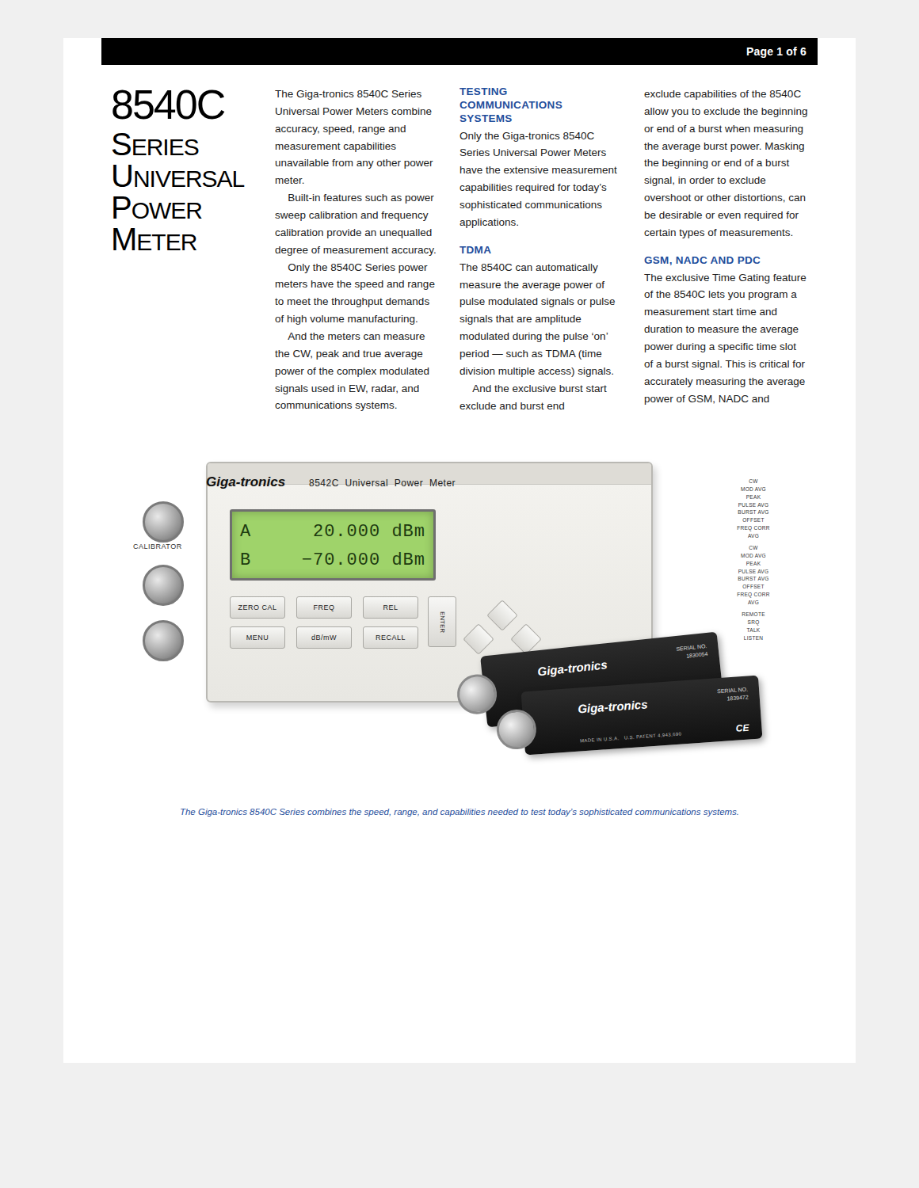Page 1 of 6
8540C SERIES UNIVERSAL POWER METER
The Giga-tronics 8540C Series Universal Power Meters combine accuracy, speed, range and measurement capabilities unavailable from any other power meter.
Built-in features such as power sweep calibration and frequency calibration provide an unequalled degree of measurement accuracy.
Only the 8540C Series power meters have the speed and range to meet the throughput demands of high volume manufacturing.
And the meters can measure the CW, peak and true average power of the complex modulated signals used in EW, radar, and communications systems.
Testing
Communications
Systems
Only the Giga-tronics 8540C Series Universal Power Meters have the extensive measurement capabilities required for today’s sophisticated communications applications.
TDMA
The 8540C can automatically measure the average power of pulse modulated signals or pulse signals that are amplitude modulated during the pulse ‘on’ period — such as TDMA (time division multiple access) signals.
And the exclusive burst start exclude and burst end
exclude capabilities of the 8540C allow you to exclude the beginning or end of a burst when measuring the average burst power. Masking the beginning or end of a burst signal, in order to exclude overshoot or other distortions, can be desirable or even required for certain types of measurements.
GSM, NADC and PDC
The exclusive Time Gating feature of the 8540C lets you program a measurement start time and duration to measure the average power during a specific time slot of a burst signal. This is critical for accurately measuring the average power of GSM, NADC and
Giga-tronics
8542C Universal Power Meter
A 20.000 dBm
B−70.000 dBm
CALIBRATOR
ZERO CAL
FREQ
REL
MENU
dB/mW
RECALL
ENTER
CW
MOD AVG
PEAK
PULSE AVG
BURST AVG
OFFSET
FREQ CORR
AVG
CW
MOD AVG
PEAK
PULSE AVG
BURST AVG
OFFSET
FREQ CORR
AVG
REMOTE
SRQ
TALK
LISTEN
Giga-tronics
SERIAL NO.
1830054
MADE IN U.S.A.
Giga-tronics
SERIAL NO.
1839472
MADE IN U.S.A. U.S. PATENT 4,943,690
CE
The Giga-tronics 8540C Series combines the speed, range, and capabilities needed to test today’s sophisticated communications systems.